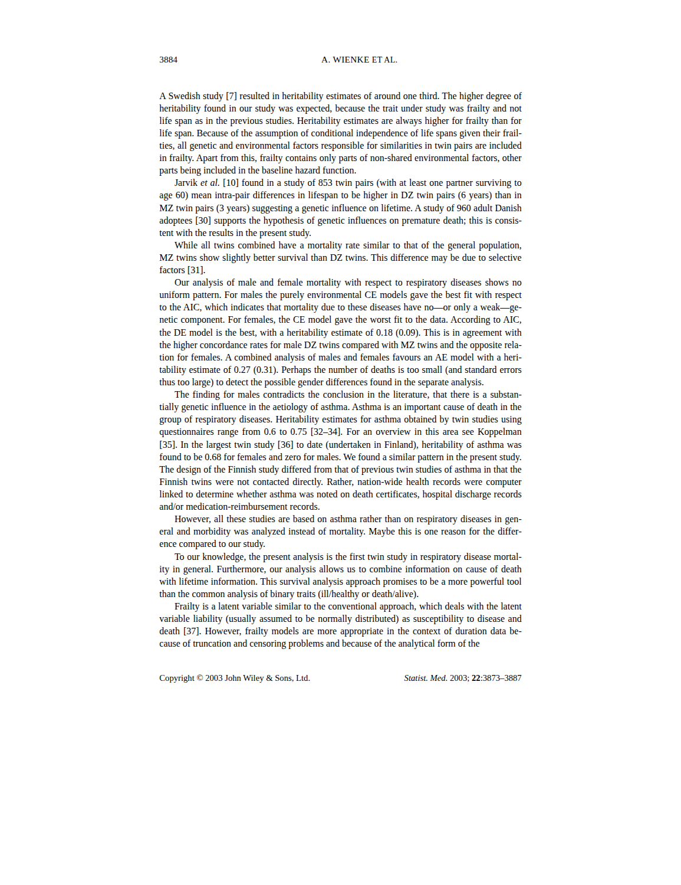3884
A. WIENKE ET AL.
A Swedish study [7] resulted in heritability estimates of around one third. The higher degree of heritability found in our study was expected, because the trait under study was frailty and not life span as in the previous studies. Heritability estimates are always higher for frailty than for life span. Because of the assumption of conditional independence of life spans given their frailties, all genetic and environmental factors responsible for similarities in twin pairs are included in frailty. Apart from this, frailty contains only parts of non-shared environmental factors, other parts being included in the baseline hazard function.
Jarvik et al. [10] found in a study of 853 twin pairs (with at least one partner surviving to age 60) mean intra-pair differences in lifespan to be higher in DZ twin pairs (6 years) than in MZ twin pairs (3 years) suggesting a genetic influence on lifetime. A study of 960 adult Danish adoptees [30] supports the hypothesis of genetic influences on premature death; this is consistent with the results in the present study.
While all twins combined have a mortality rate similar to that of the general population, MZ twins show slightly better survival than DZ twins. This difference may be due to selective factors [31].
Our analysis of male and female mortality with respect to respiratory diseases shows no uniform pattern. For males the purely environmental CE models gave the best fit with respect to the AIC, which indicates that mortality due to these diseases have no—or only a weak—genetic component. For females, the CE model gave the worst fit to the data. According to AIC, the DE model is the best, with a heritability estimate of 0.18 (0.09). This is in agreement with the higher concordance rates for male DZ twins compared with MZ twins and the opposite relation for females. A combined analysis of males and females favours an AE model with a heritability estimate of 0.27 (0.31). Perhaps the number of deaths is too small (and standard errors thus too large) to detect the possible gender differences found in the separate analysis.
The finding for males contradicts the conclusion in the literature, that there is a substantially genetic influence in the aetiology of asthma. Asthma is an important cause of death in the group of respiratory diseases. Heritability estimates for asthma obtained by twin studies using questionnaires range from 0.6 to 0.75 [32–34]. For an overview in this area see Koppelman [35]. In the largest twin study [36] to date (undertaken in Finland), heritability of asthma was found to be 0.68 for females and zero for males. We found a similar pattern in the present study. The design of the Finnish study differed from that of previous twin studies of asthma in that the Finnish twins were not contacted directly. Rather, nation-wide health records were computer linked to determine whether asthma was noted on death certificates, hospital discharge records and/or medication-reimbursement records.
However, all these studies are based on asthma rather than on respiratory diseases in general and morbidity was analyzed instead of mortality. Maybe this is one reason for the difference compared to our study.
To our knowledge, the present analysis is the first twin study in respiratory disease mortality in general. Furthermore, our analysis allows us to combine information on cause of death with lifetime information. This survival analysis approach promises to be a more powerful tool than the common analysis of binary traits (ill/healthy or death/alive).
Frailty is a latent variable similar to the conventional approach, which deals with the latent variable liability (usually assumed to be normally distributed) as susceptibility to disease and death [37]. However, frailty models are more appropriate in the context of duration data because of truncation and censoring problems and because of the analytical form of the
Copyright © 2003 John Wiley & Sons, Ltd.
Statist. Med. 2003; 22:3873–3887